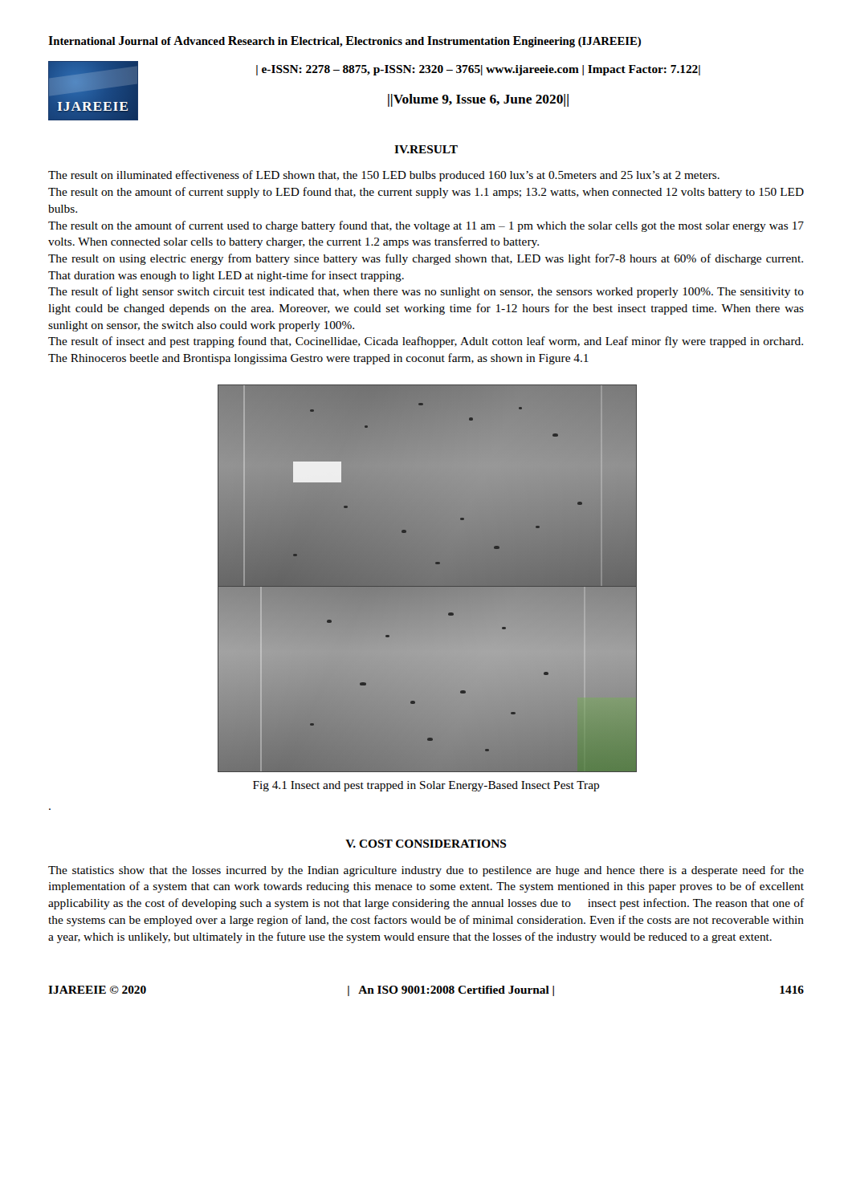International Journal of Advanced Research in Electrical, Electronics and Instrumentation Engineering (IJAREEIE)
IJAREEIE
| e-ISSN: 2278 – 8875, p-ISSN: 2320 – 3765| www.ijareeie.com | Impact Factor: 7.122|
||Volume 9, Issue 6, June 2020||
IV.RESULT
The result on illuminated effectiveness of LED shown that, the 150 LED bulbs produced 160 lux’s at 0.5meters and 25 lux’s at 2 meters.
The result on the amount of current supply to LED found that, the current supply was 1.1 amps; 13.2 watts, when connected 12 volts battery to 150 LED bulbs.
The result on the amount of current used to charge battery found that, the voltage at 11 am – 1 pm which the solar cells got the most solar energy was 17 volts. When connected solar cells to battery charger, the current 1.2 amps was transferred to battery.
The result on using electric energy from battery since battery was fully charged shown that, LED was light for7-8 hours at 60% of discharge current. That duration was enough to light LED at night-time for insect trapping.
The result of light sensor switch circuit test indicated that, when there was no sunlight on sensor, the sensors worked properly 100%. The sensitivity to light could be changed depends on the area. Moreover, we could set working time for 1-12 hours for the best insect trapped time. When there was sunlight on sensor, the switch also could work properly 100%.
The result of insect and pest trapping found that, Cocinellidae, Cicada leafhopper, Adult cotton leaf worm, and Leaf minor fly were trapped in orchard. The Rhinoceros beetle and Brontispa longissima Gestro were trapped in coconut farm, as shown in Figure 4.1
Fig 4.1 Insect and pest trapped in Solar Energy-Based Insect Pest Trap
.
V. COST CONSIDERATIONS
The statistics show that the losses incurred by the Indian agriculture industry due to pestilence are huge and hence there is a desperate need for the implementation of a system that can work towards reducing this menace to some extent. The system mentioned in this paper proves to be of excellent applicability as the cost of developing such a system is not that large considering the annual losses due to insect pest infection. The reason that one of the systems can be employed over a large region of land, the cost factors would be of minimal consideration. Even if the costs are not recoverable within a year, which is unlikely, but ultimately in the future use the system would ensure that the losses of the industry would be reduced to a great extent.
IJAREEIE © 2020
| An ISO 9001:2008 Certified Journal |
1416